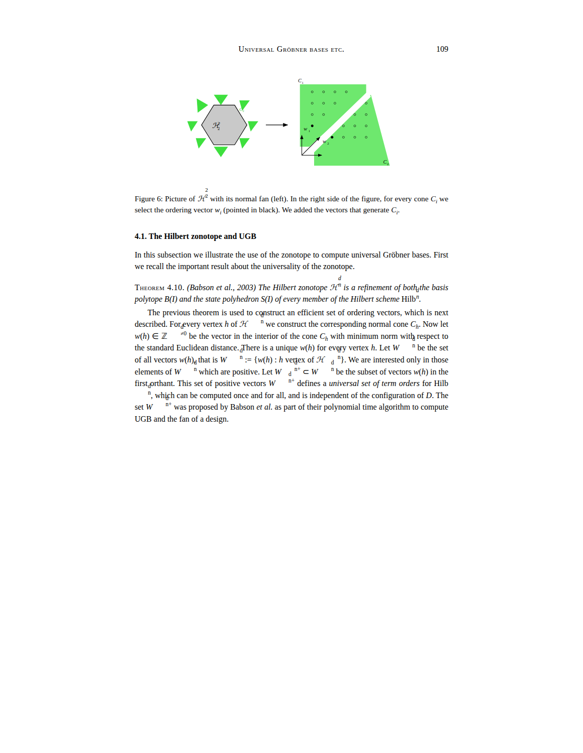Universal Gröbner bases etc. 109
C 1 C 2 ℋ 2 2 C 1 C 2 w 1 w 2
Figure 6: Picture of ℋ 22 with its normal fan (left). In the right side of the figure, for every cone Ci we select the ordering vector wi (pointed in black). We added the vectors that generate Ci.
4.1. The Hilbert zonotope and UGB
In this subsection we illustrate the use of the zonotope to compute universal Gröbner bases. First we recall the important result about the universality of the zonotope.
Theorem 4.10. (Babson et al., 2003) The Hilbert zonotope ℋdn is a refinement of both the basis polytope B(I) and the state polyhedron S(I) of every member of the Hilbert scheme Hilb dn.
The previous theorem is used to construct an efficient set of ordering vectors, which is next described. For every vertex h of ℋdn we construct the corresponding normal cone Ch. Now let w(h) ∈ ℤd≠0 be the vector in the interior of the cone Ch with minimum norm with respect to the standard Euclidean distance. There is a unique w(h) for every vertex h. Let Wdn be the set of all vectors w(h), that is Wdn := {w(h) : h vertex of ℋdn}. We are interested only in those elements of Wdn which are positive. Let Wdn+ ⊂ Wdn be the subset of vectors w(h) in the first orthant. This set of positive vectors Wdn+ defines a universal set of term orders for Hilbdn, which can be computed once and for all, and is independent of the configuration of D. The set Wdn+ was proposed by Babson et al. as part of their polynomial time algorithm to compute UGB and the fan of a design.